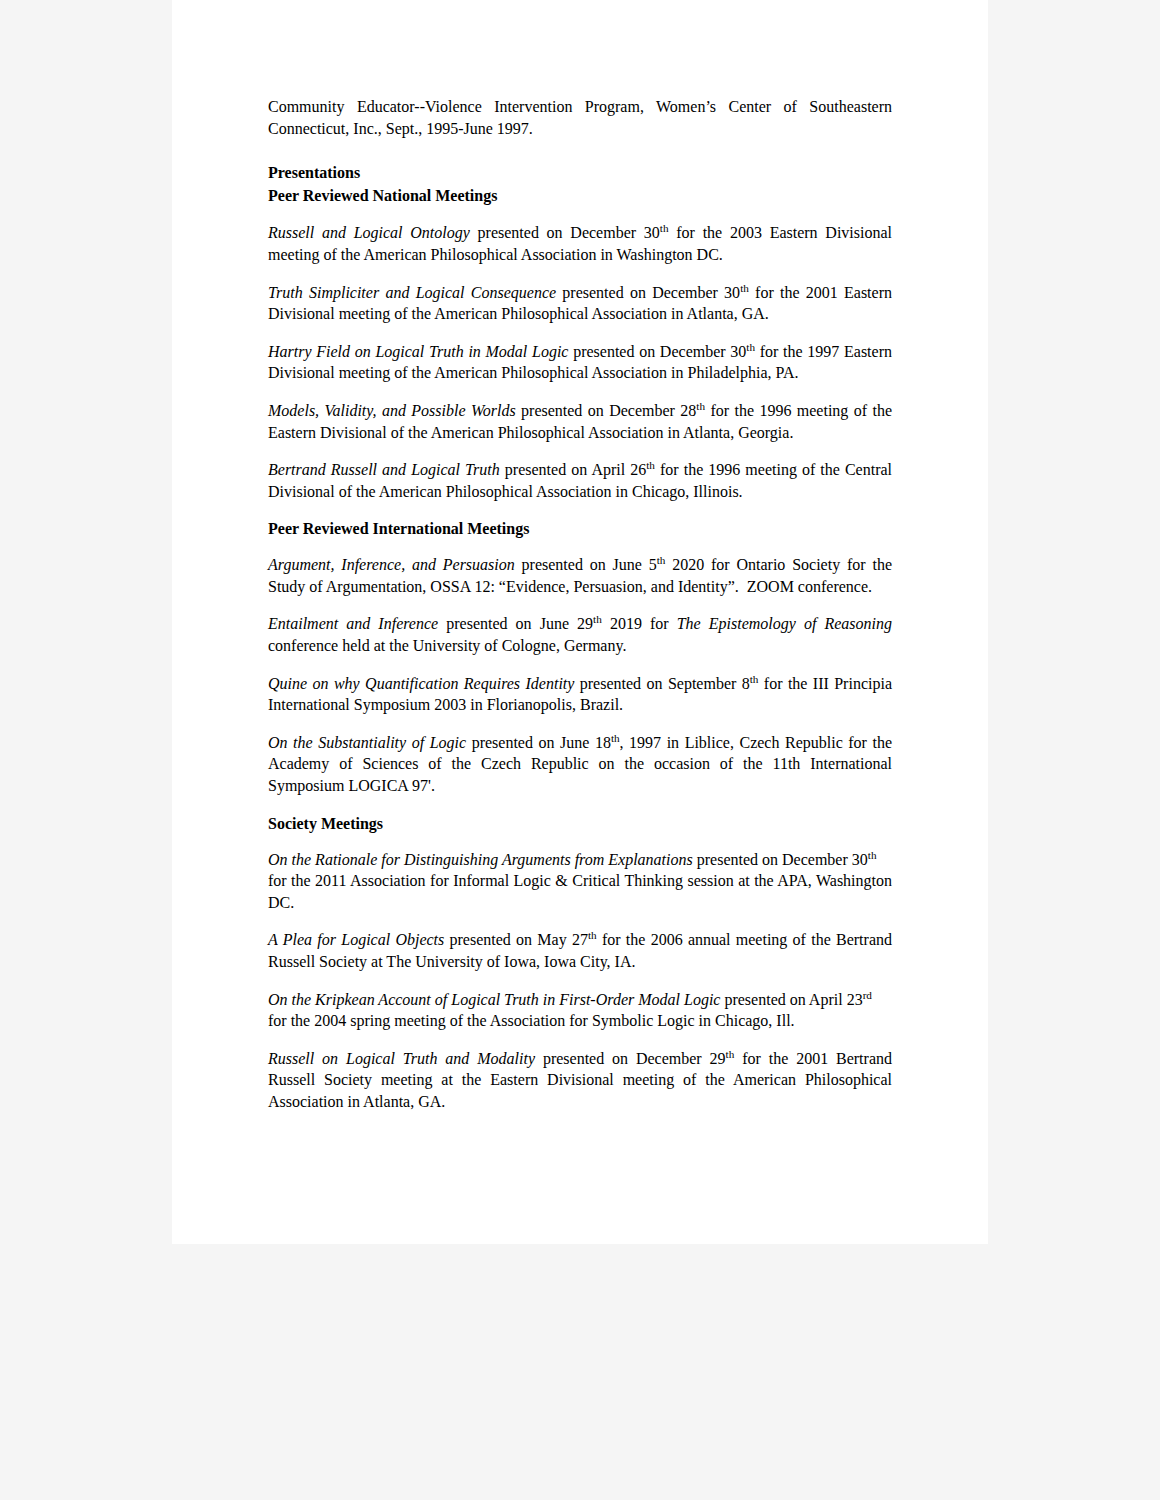Community Educator--Violence Intervention Program, Women’s Center of Southeastern Connecticut, Inc., Sept., 1995-June 1997.
Presentations
Peer Reviewed National Meetings
Russell and Logical Ontology presented on December 30th for the 2003 Eastern Divisional meeting of the American Philosophical Association in Washington DC.
Truth Simpliciter and Logical Consequence presented on December 30th for the 2001 Eastern Divisional meeting of the American Philosophical Association in Atlanta, GA.
Hartry Field on Logical Truth in Modal Logic presented on December 30th for the 1997 Eastern Divisional meeting of the American Philosophical Association in Philadelphia, PA.
Models, Validity, and Possible Worlds presented on December 28th for the 1996 meeting of the Eastern Divisional of the American Philosophical Association in Atlanta, Georgia.
Bertrand Russell and Logical Truth presented on April 26th for the 1996 meeting of the Central Divisional of the American Philosophical Association in Chicago, Illinois.
Peer Reviewed International Meetings
Argument, Inference, and Persuasion presented on June 5th 2020 for Ontario Society for the Study of Argumentation, OSSA 12: “Evidence, Persuasion, and Identity”. ZOOM conference.
Entailment and Inference presented on June 29th 2019 for The Epistemology of Reasoning conference held at the University of Cologne, Germany.
Quine on why Quantification Requires Identity presented on September 8th for the III Principia International Symposium 2003 in Florianopolis, Brazil.
On the Substantiality of Logic presented on June 18th, 1997 in Liblice, Czech Republic for the Academy of Sciences of the Czech Republic on the occasion of the 11th International Symposium LOGICA 97'.
Society Meetings
On the Rationale for Distinguishing Arguments from Explanations presented on December 30th
for the 2011 Association for Informal Logic & Critical Thinking session at the APA, Washington DC.
A Plea for Logical Objects presented on May 27th for the 2006 annual meeting of the Bertrand Russell Society at The University of Iowa, Iowa City, IA.
On the Kripkean Account of Logical Truth in First-Order Modal Logic presented on April 23rd
for the 2004 spring meeting of the Association for Symbolic Logic in Chicago, Ill.
Russell on Logical Truth and Modality presented on December 29th for the 2001 Bertrand Russell Society meeting at the Eastern Divisional meeting of the American Philosophical Association in Atlanta, GA.